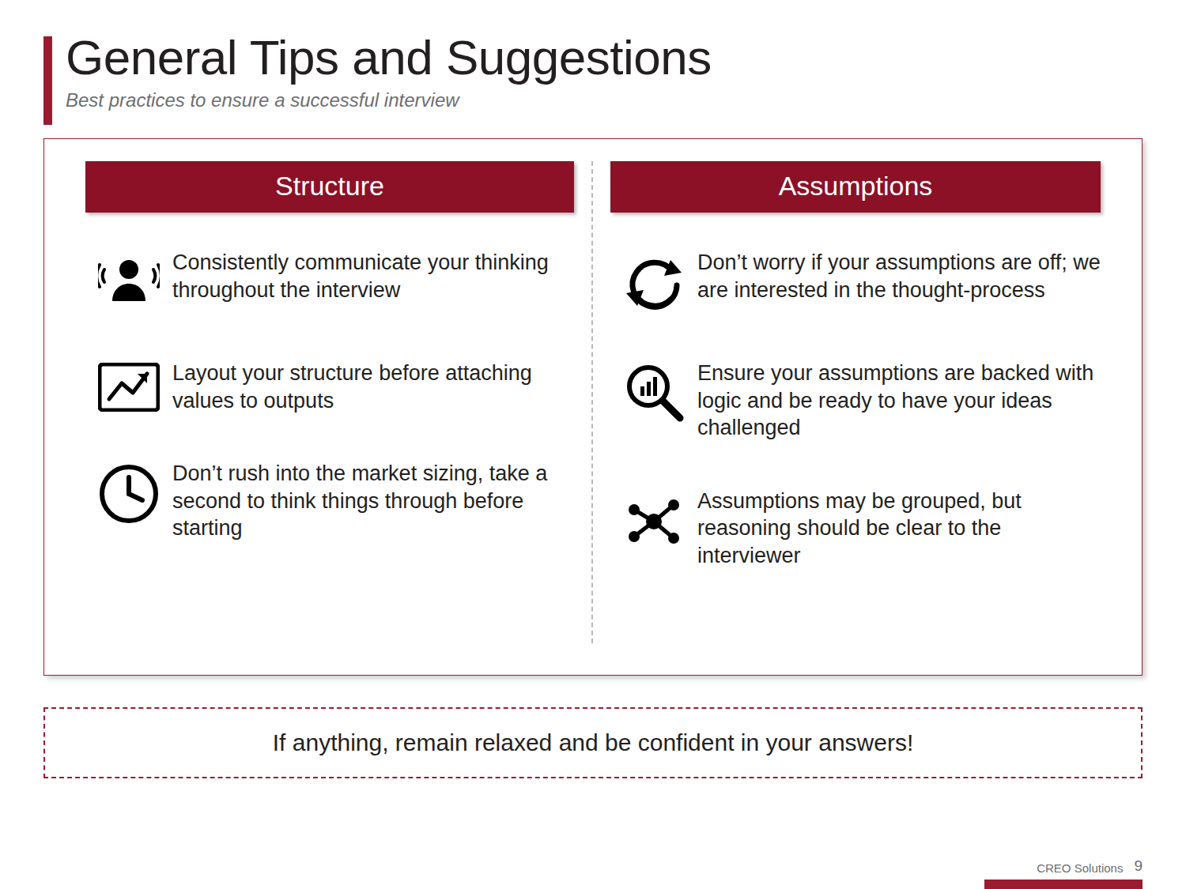General Tips and Suggestions
Best practices to ensure a successful interview
Structure
Consistently communicate your thinking throughout the interview
Layout your structure before attaching values to outputs
Don’t rush into the market sizing, take a second to think things through before starting
Assumptions
Don’t worry if your assumptions are off; we are interested in the thought-process
Ensure your assumptions are backed with logic and be ready to have your ideas challenged
Assumptions may be grouped, but reasoning should be clear to the interviewer
If anything, remain relaxed and be confident in your answers!
CREO Solutions 9